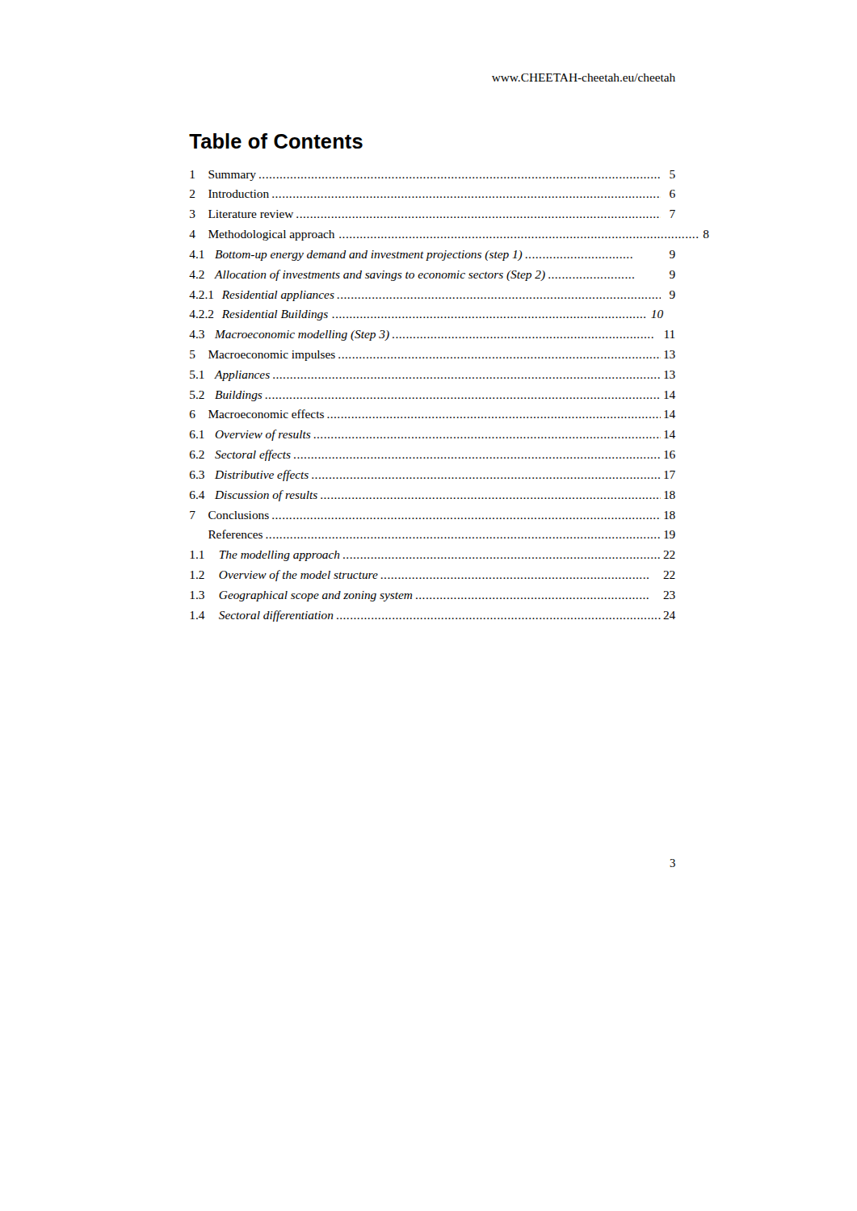www.CHEETAH-cheetah.eu/cheetah
Table of Contents
1 Summary ........................................................................................................................... 5
2 Introduction ....................................................................................................................... 6
3 Literature review .................................................................................................................. 7
4 Methodological approach ....................................................................................................... 8
4.1 Bottom-up energy demand and investment projections (step 1) ............................... 9
4.2 Allocation of investments and savings to economic sectors (Step 2) ......................... 9
4.2.1 Residential appliances ............................................................................................. 9
4.2.2 Residential Buildings .......................................................................................... 10
4.3 Macroeconomic modelling (Step 3) ........................................................................... 11
5 Macroeconomic impulses ....................................................................................................... 13
5.1 Appliances ..................................................................................................................... 13
5.2 Buildings ......................................................................................................................... 14
6 Macroeconomic effects ........................................................................................................... 14
6.1 Overview of results ....................................................................................................... 14
6.2 Sectoral effects ............................................................................................................. 16
6.3 Distributive effects ......................................................................................................... 17
6.4 Discussion of results ..................................................................................................... 18
7 Conclusions ....................................................................................................................... 18
References ................................................................................................................................. 19
1.1 The modelling approach .............................................................................................. 22
1.2 Overview of the model structure ............................................................................. 22
1.3 Geographical scope and zoning system ................................................................... 23
1.4 Sectoral differentiation ................................................................................................ 24
3